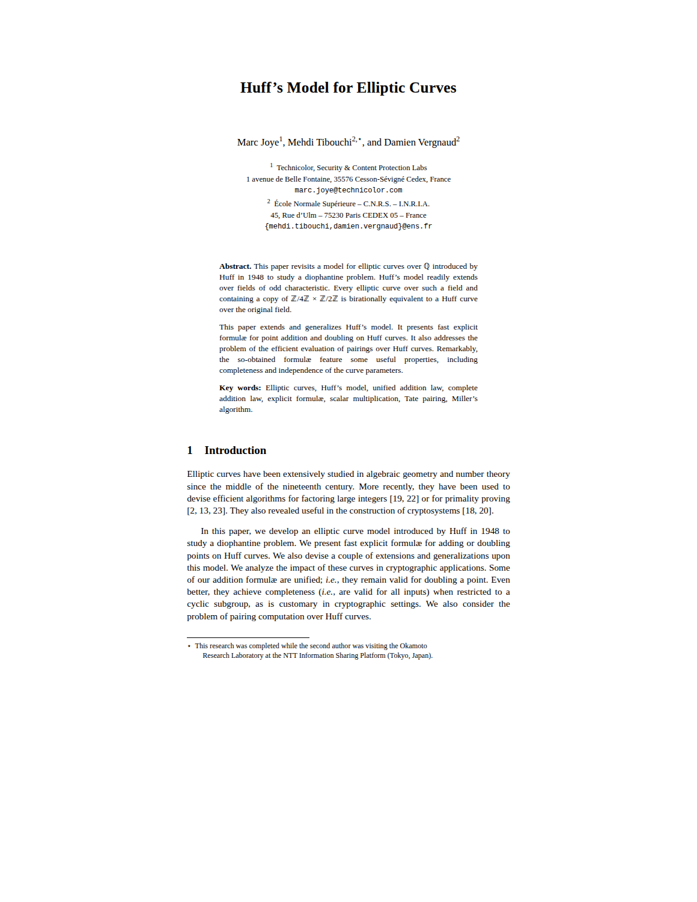Huff’s Model for Elliptic Curves
Marc Joye1, Mehdi Tibouchi2,⋆, and Damien Vergnaud2
1 Technicolor, Security & Content Protection Labs
1 avenue de Belle Fontaine, 35576 Cesson-Sévigné Cedex, France
marc.joye@technicolor.com
2 École Normale Supérieure – C.N.R.S. – I.N.R.I.A.
45, Rue d’Ulm – 75230 Paris CEDEX 05 – France
{mehdi.tibouchi,damien.vergnaud}@ens.fr
Abstract. This paper revisits a model for elliptic curves over ℚ introduced by Huff in 1948 to study a diophantine problem. Huff’s model readily extends over fields of odd characteristic. Every elliptic curve over such a field and containing a copy of ℤ/4ℤ × ℤ/2ℤ is birationally equivalent to a Huff curve over the original field.
This paper extends and generalizes Huff’s model. It presents fast explicit formulæ for point addition and doubling on Huff curves. It also addresses the problem of the efficient evaluation of pairings over Huff curves. Remarkably, the so-obtained formulæ feature some useful properties, including completeness and independence of the curve parameters.
Key words: Elliptic curves, Huff’s model, unified addition law, complete addition law, explicit formulæ, scalar multiplication, Tate pairing, Miller’s algorithm.
1 Introduction
Elliptic curves have been extensively studied in algebraic geometry and number theory since the middle of the nineteenth century. More recently, they have been used to devise efficient algorithms for factoring large integers [19, 22] or for primality proving [2, 13, 23]. They also revealed useful in the construction of cryptosystems [18, 20].
In this paper, we develop an elliptic curve model introduced by Huff in 1948 to study a diophantine problem. We present fast explicit formulæ for adding or doubling points on Huff curves. We also devise a couple of extensions and generalizations upon this model. We analyze the impact of these curves in cryptographic applications. Some of our addition formulæ are unified; i.e., they remain valid for doubling a point. Even better, they achieve completeness (i.e., are valid for all inputs) when restricted to a cyclic subgroup, as is customary in cryptographic settings. We also consider the problem of pairing computation over Huff curves.
⋆This research was completed while the second author was visiting the OkamotoResearch Laboratory at the NTT Information Sharing Platform (Tokyo, Japan).